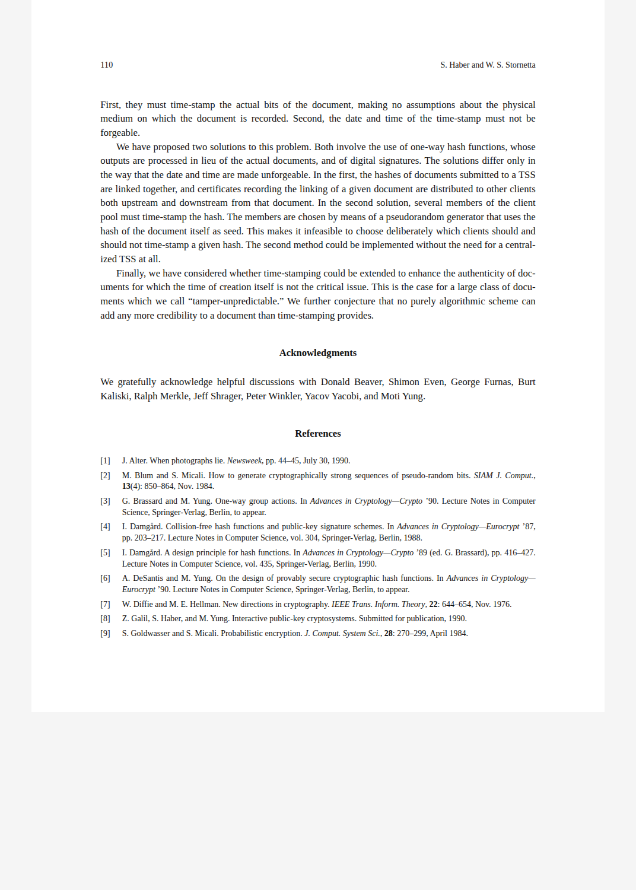110 S. Haber and W. S. Stornetta
First, they must time-stamp the actual bits of the document, making no assumptions about the physical medium on which the document is recorded. Second, the date and time of the time-stamp must not be forgeable.
We have proposed two solutions to this problem. Both involve the use of one-way hash functions, whose outputs are processed in lieu of the actual documents, and of digital signatures. The solutions differ only in the way that the date and time are made unforgeable. In the first, the hashes of documents submitted to a TSS are linked together, and certificates recording the linking of a given document are distributed to other clients both upstream and downstream from that document. In the second solution, several members of the client pool must time-stamp the hash. The members are chosen by means of a pseudorandom generator that uses the hash of the document itself as seed. This makes it infeasible to choose deliberately which clients should and should not time-stamp a given hash. The second method could be implemented without the need for a centralized TSS at all.
Finally, we have considered whether time-stamping could be extended to enhance the authenticity of documents for which the time of creation itself is not the critical issue. This is the case for a large class of documents which we call “tamper-unpredictable.” We further conjecture that no purely algorithmic scheme can add any more credibility to a document than time-stamping provides.
Acknowledgments
We gratefully acknowledge helpful discussions with Donald Beaver, Shimon Even, George Furnas, Burt Kaliski, Ralph Merkle, Jeff Shrager, Peter Winkler, Yacov Yacobi, and Moti Yung.
References
[1] J. Alter. When photographs lie. Newsweek, pp. 44–45, July 30, 1990.
[2] M. Blum and S. Micali. How to generate cryptographically strong sequences of pseudo-random bits. SIAM J. Comput., 13(4): 850–864, Nov. 1984.
[3] G. Brassard and M. Yung. One-way group actions. In Advances in Cryptology—Crypto ’90. Lecture Notes in Computer Science, Springer-Verlag, Berlin, to appear.
[4] I. Damgård. Collision-free hash functions and public-key signature schemes. In Advances in Cryptology—Eurocrypt ’87, pp. 203–217. Lecture Notes in Computer Science, vol. 304, Springer-Verlag, Berlin, 1988.
[5] I. Damgård. A design principle for hash functions. In Advances in Cryptology—Crypto ’89 (ed. G. Brassard), pp. 416–427. Lecture Notes in Computer Science, vol. 435, Springer-Verlag, Berlin, 1990.
[6] A. DeSantis and M. Yung. On the design of provably secure cryptographic hash functions. In Advances in Cryptology—Eurocrypt ’90. Lecture Notes in Computer Science, Springer-Verlag, Berlin, to appear.
[7] W. Diffie and M. E. Hellman. New directions in cryptography. IEEE Trans. Inform. Theory, 22: 644–654, Nov. 1976.
[8] Z. Galil, S. Haber, and M. Yung. Interactive public-key cryptosystems. Submitted for publication, 1990.
[9] S. Goldwasser and S. Micali. Probabilistic encryption. J. Comput. System Sci., 28: 270–299, April 1984.